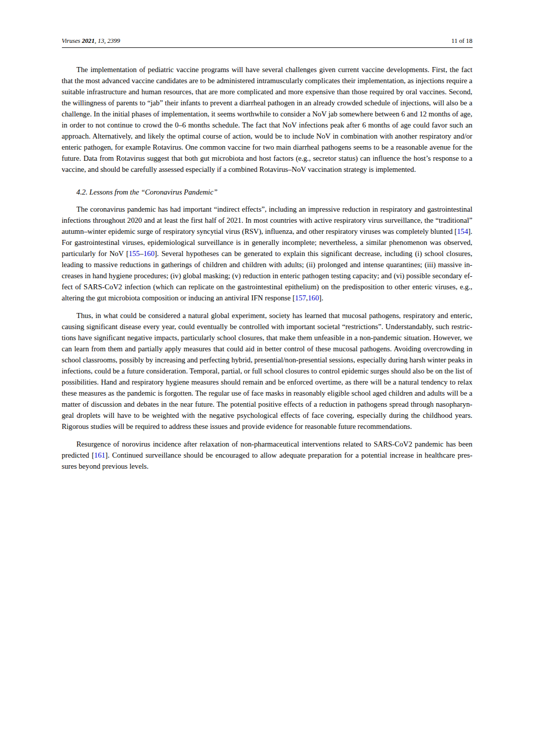Viruses 2021, 13, 2399 11 of 18
The implementation of pediatric vaccine programs will have several challenges given current vaccine developments. First, the fact that the most advanced vaccine candidates are to be administered intramuscularly complicates their implementation, as injections require a suitable infrastructure and human resources, that are more complicated and more expensive than those required by oral vaccines. Second, the willingness of parents to “jab” their infants to prevent a diarrheal pathogen in an already crowded schedule of injections, will also be a challenge. In the initial phases of implementation, it seems worthwhile to consider a NoV jab somewhere between 6 and 12 months of age, in order to not continue to crowd the 0–6 months schedule. The fact that NoV infections peak after 6 months of age could favor such an approach. Alternatively, and likely the optimal course of action, would be to include NoV in combination with another respiratory and/or enteric pathogen, for example Rotavirus. One common vaccine for two main diarrheal pathogens seems to be a reasonable avenue for the future. Data from Rotavirus suggest that both gut microbiota and host factors (e.g., secretor status) can influence the host’s response to a vaccine, and should be carefully assessed especially if a combined Rotavirus–NoV vaccination strategy is implemented.
4.2. Lessons from the “Coronavirus Pandemic”
The coronavirus pandemic has had important “indirect effects”, including an impressive reduction in respiratory and gastrointestinal infections throughout 2020 and at least the first half of 2021. In most countries with active respiratory virus surveillance, the “traditional” autumn–winter epidemic surge of respiratory syncytial virus (RSV), influenza, and other respiratory viruses was completely blunted [154]. For gastrointestinal viruses, epidemiological surveillance is in generally incomplete; nevertheless, a similar phenomenon was observed, particularly for NoV [155–160]. Several hypotheses can be generated to explain this significant decrease, including (i) school closures, leading to massive reductions in gatherings of children and children with adults; (ii) prolonged and intense quarantines; (iii) massive increases in hand hygiene procedures; (iv) global masking; (v) reduction in enteric pathogen testing capacity; and (vi) possible secondary effect of SARS-CoV2 infection (which can replicate on the gastrointestinal epithelium) on the predisposition to other enteric viruses, e.g., altering the gut microbiota composition or inducing an antiviral IFN response [157,160].
Thus, in what could be considered a natural global experiment, society has learned that mucosal pathogens, respiratory and enteric, causing significant disease every year, could eventually be controlled with important societal “restrictions”. Understandably, such restrictions have significant negative impacts, particularly school closures, that make them unfeasible in a non-pandemic situation. However, we can learn from them and partially apply measures that could aid in better control of these mucosal pathogens. Avoiding overcrowding in school classrooms, possibly by increasing and perfecting hybrid, presential/non-presential sessions, especially during harsh winter peaks in infections, could be a future consideration. Temporal, partial, or full school closures to control epidemic surges should also be on the list of possibilities. Hand and respiratory hygiene measures should remain and be enforced overtime, as there will be a natural tendency to relax these measures as the pandemic is forgotten. The regular use of face masks in reasonably eligible school aged children and adults will be a matter of discussion and debates in the near future. The potential positive effects of a reduction in pathogens spread through nasopharyngeal droplets will have to be weighted with the negative psychological effects of face covering, especially during the childhood years. Rigorous studies will be required to address these issues and provide evidence for reasonable future recommendations.
Resurgence of norovirus incidence after relaxation of non-pharmaceutical interventions related to SARS-CoV2 pandemic has been predicted [161]. Continued surveillance should be encouraged to allow adequate preparation for a potential increase in healthcare pressures beyond previous levels.